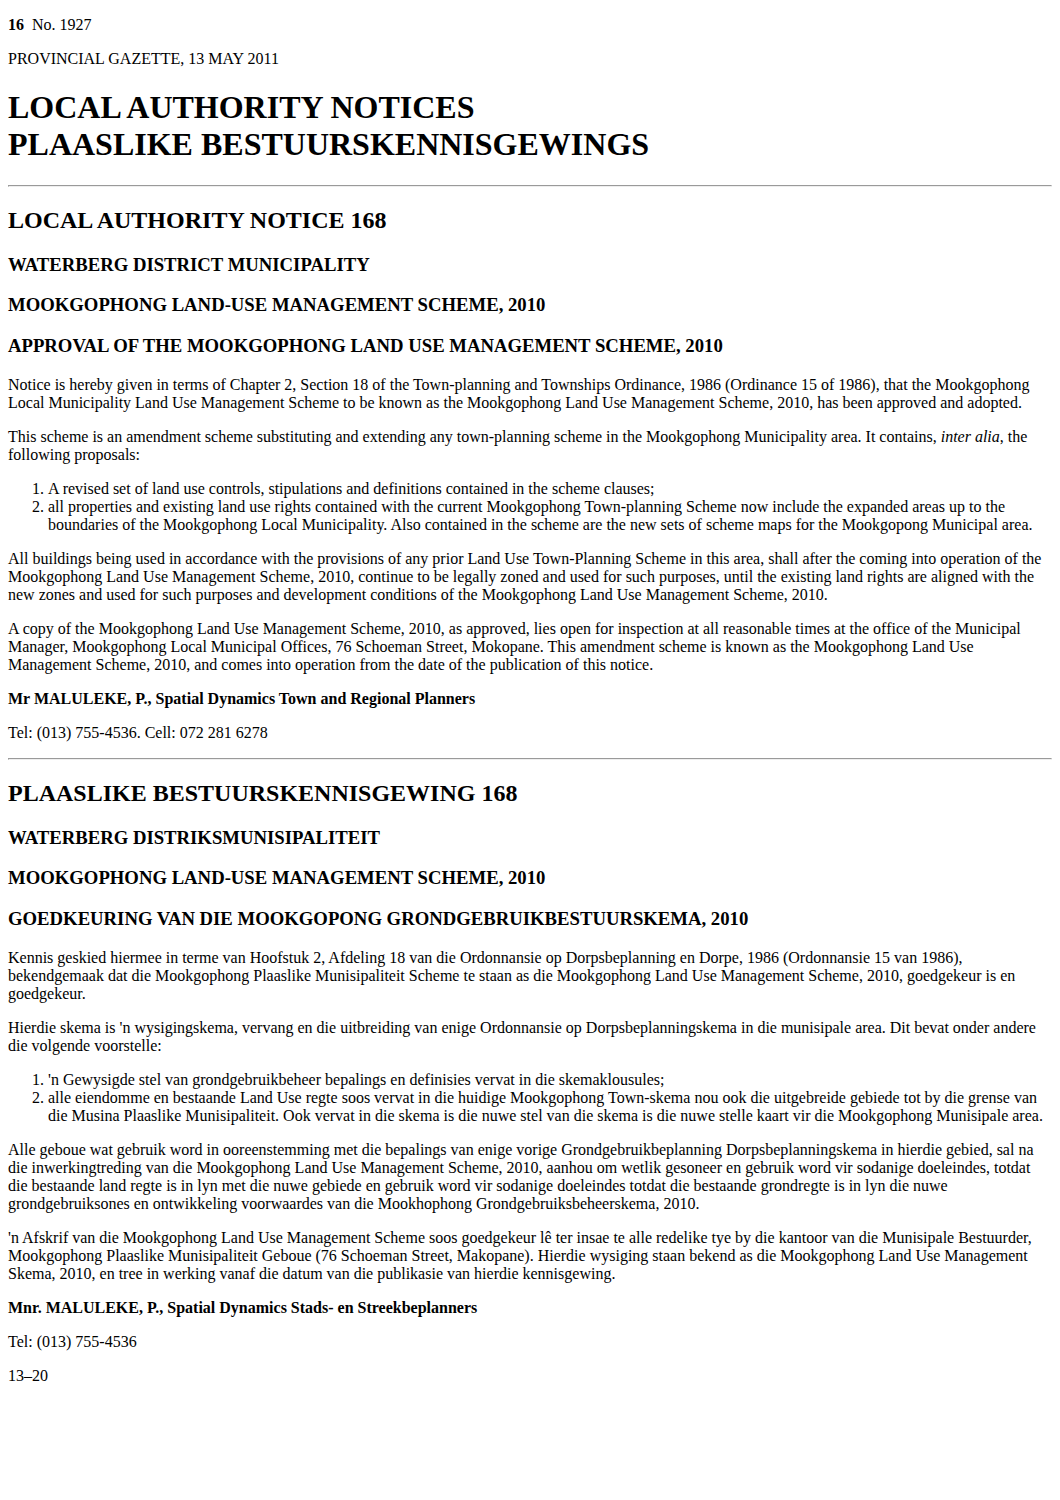16 No. 1927
PROVINCIAL GAZETTE, 13 MAY 2011
LOCAL AUTHORITY NOTICES
PLAASLIKE BESTUURSKENNISGEWINGS
LOCAL AUTHORITY NOTICE 168
WATERBERG DISTRICT MUNICIPALITY
MOOKGOPHONG LAND-USE MANAGEMENT SCHEME, 2010
APPROVAL OF THE MOOKGOPHONG LAND USE MANAGEMENT SCHEME, 2010
Notice is hereby given in terms of Chapter 2, Section 18 of the Town-planning and Townships Ordinance, 1986 (Ordinance 15 of 1986), that the Mookgophong Local Municipality Land Use Management Scheme to be known as the Mookgophong Land Use Management Scheme, 2010, has been approved and adopted.
This scheme is an amendment scheme substituting and extending any town-planning scheme in the Mookgophong Municipality area. It contains, inter alia, the following proposals:
A revised set of land use controls, stipulations and definitions contained in the scheme clauses;
all properties and existing land use rights contained with the current Mookgophong Town-planning Scheme now include the expanded areas up to the boundaries of the Mookgophong Local Municipality. Also contained in the scheme are the new sets of scheme maps for the Mookgopong Municipal area.
All buildings being used in accordance with the provisions of any prior Land Use Town-Planning Scheme in this area, shall after the coming into operation of the Mookgophong Land Use Management Scheme, 2010, continue to be legally zoned and used for such purposes, until the existing land rights are aligned with the new zones and used for such purposes and development conditions of the Mookgophong Land Use Management Scheme, 2010.
A copy of the Mookgophong Land Use Management Scheme, 2010, as approved, lies open for inspection at all reasonable times at the office of the Municipal Manager, Mookgophong Local Municipal Offices, 76 Schoeman Street, Mokopane. This amendment scheme is known as the Mookgophong Land Use Management Scheme, 2010, and comes into operation from the date of the publication of this notice.
Mr MALULEKE, P., Spatial Dynamics Town and Regional Planners
Tel: (013) 755-4536. Cell: 072 281 6278
PLAASLIKE BESTUURSKENNISGEWING 168
WATERBERG DISTRIKSMUNISIPALITEIT
MOOKGOPHONG LAND-USE MANAGEMENT SCHEME, 2010
GOEDKEURING VAN DIE MOOKGOPONG GRONDGEBRUIKBESTUURSKEMA, 2010
Kennis geskied hiermee in terme van Hoofstuk 2, Afdeling 18 van die Ordonnansie op Dorpsbeplanning en Dorpe, 1986 (Ordonnansie 15 van 1986), bekendgemaak dat die Mookgophong Plaaslike Munisipaliteit Scheme te staan as die Mookgophong Land Use Management Scheme, 2010, goedgekeur is en goedgekeur.
Hierdie skema is 'n wysigingskema, vervang en die uitbreiding van enige Ordonnansie op Dorpsbeplanningskema in die munisipale area. Dit bevat onder andere die volgende voorstelle:
'n Gewysigde stel van grondgebruikbeheer bepalings en definisies vervat in die skemaklousules;
alle eiendomme en bestaande Land Use regte soos vervat in die huidige Mookgophong Town-skema nou ook die uitgebreide gebiede tot by die grense van die Musina Plaaslike Munisipaliteit. Ook vervat in die skema is die nuwe stel van die skema is die nuwe stelle kaart vir die Mookgophong Munisipale area.
Alle geboue wat gebruik word in ooreenstemming met die bepalings van enige vorige Grondgebruikbeplanning Dorpsbeplanningskema in hierdie gebied, sal na die inwerkingtreding van die Mookgophong Land Use Management Scheme, 2010, aanhou om wetlik gesoneer en gebruik word vir sodanige doeleindes, totdat die bestaande land regte is in lyn met die nuwe gebiede en gebruik word vir sodanige doeleindes totdat die bestaande grondregte is in lyn die nuwe grondgebruiksones en ontwikkeling voorwaardes van die Mookhophong Grondgebruiksbeheerskema, 2010.
'n Afskrif van die Mookgophong Land Use Management Scheme soos goedgekeur lê ter insae te alle redelike tye by die kantoor van die Munisipale Bestuurder, Mookgophong Plaaslike Munisipaliteit Geboue (76 Schoeman Street, Makopane). Hierdie wysiging staan bekend as die Mookgophong Land Use Management Skema, 2010, en tree in werking vanaf die datum van die publikasie van hierdie kennisgewing.
Mnr. MALULEKE, P., Spatial Dynamics Stads- en Streekbeplanners
Tel: (013) 755-4536
13–20